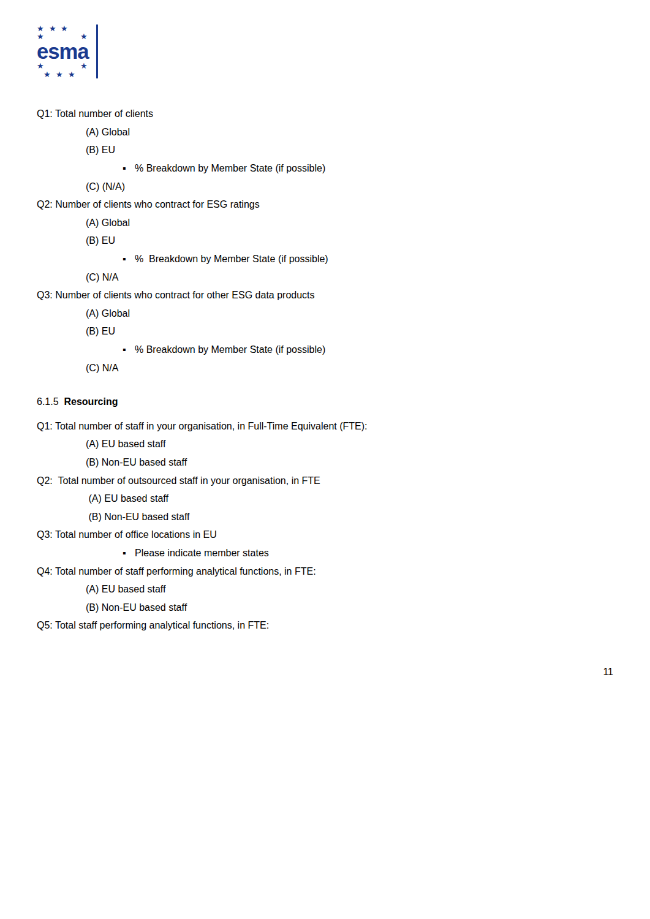★ ★ ★
★ ★
esma
★ ★
★ ★ ★
Q1: Total number of clients
(A) Global
(B) EU
% Breakdown by Member State (if possible)
(C) (N/A)
Q2: Number of clients who contract for ESG ratings
(A) Global
(B) EU
% Breakdown by Member State (if possible)
(C) N/A
Q3: Number of clients who contract for other ESG data products
(A) Global
(B) EU
% Breakdown by Member State (if possible)
(C) N/A
6.1.5 Resourcing
Q1: Total number of staff in your organisation, in Full-Time Equivalent (FTE):
(A) EU based staff
(B) Non-EU based staff
Q2: Total number of outsourced staff in your organisation, in FTE
(A) EU based staff
(B) Non-EU based staff
Q3: Total number of office locations in EU
Please indicate member states
Q4: Total number of staff performing analytical functions, in FTE:
(A) EU based staff
(B) Non-EU based staff
Q5: Total staff performing analytical functions, in FTE:
11